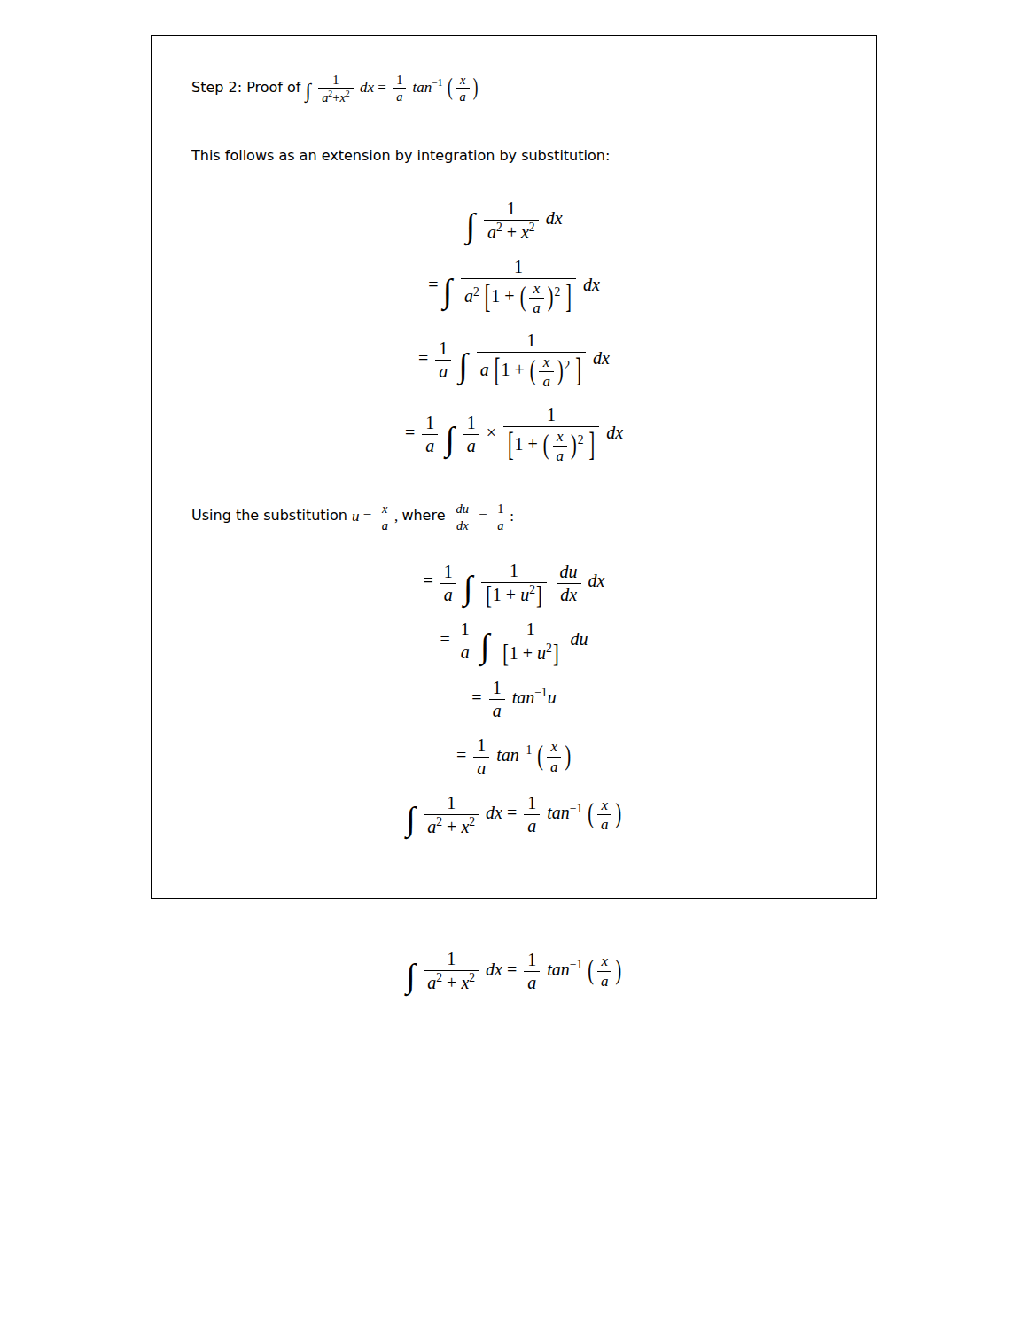Step 2: Proof of ∫ 1 a2+x2 dx = 1 a tan−1 (xa)
This follows as an extension by integration by substitution:
∫ 1 a2 + x2 dx
= ∫ 1 a2 [1 + (xa)2 ] dx
= 1 a ∫ 1 a [1 + (xa)2 ] dx
= 1 a ∫ 1 a × 1 [1 + (xa)2 ] dx
Using the substitution u = xa, where du dx = 1 a:
= 1 a ∫ 1 [1 + u2] du dx dx
= 1 a ∫ 1 [1 + u2] du
= 1 a tan−1u
= 1 a tan−1 (xa)
∫ 1 a2 + x2 dx = 1 a tan−1 (xa)
∫ 1 a2 + x2 dx = 1 a tan−1 (xa)